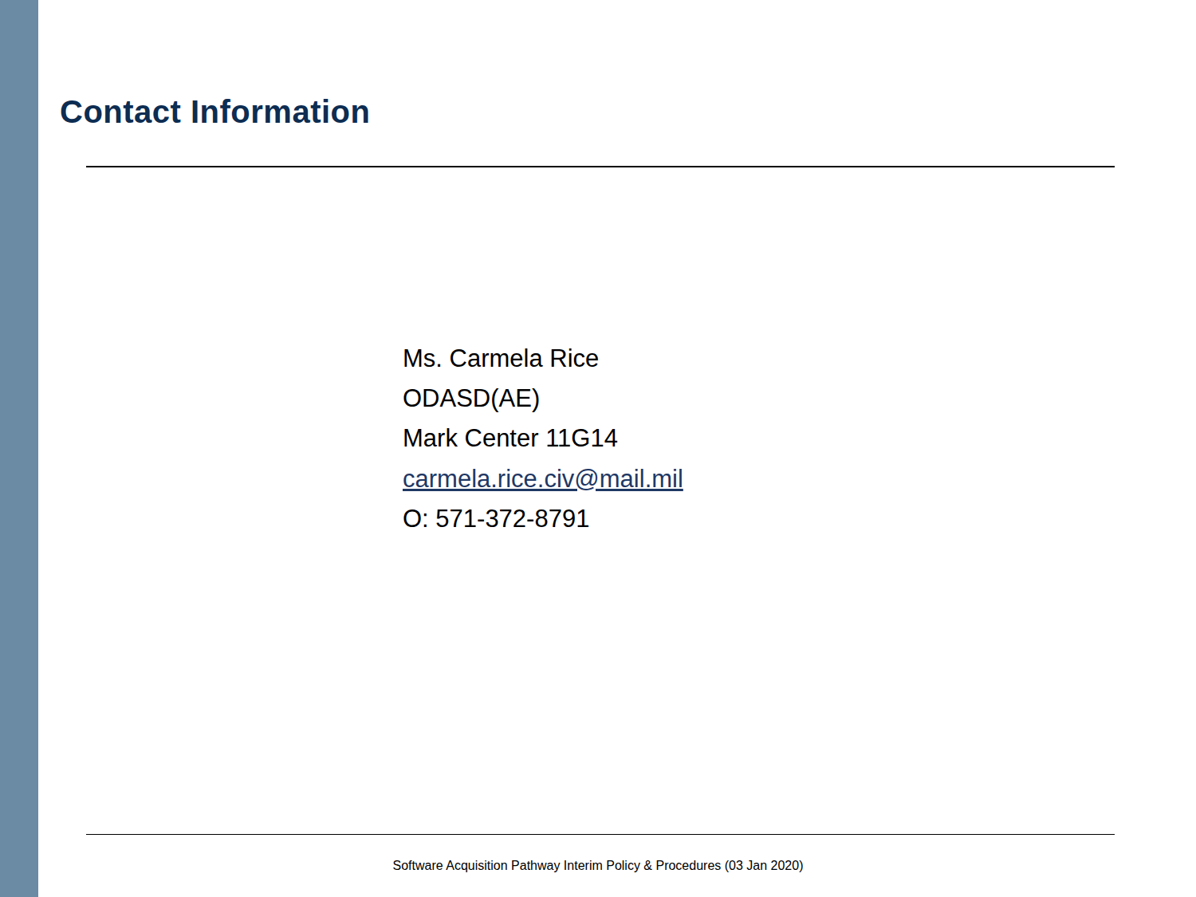Contact Information
Ms. Carmela Rice
ODASD(AE)
Mark Center 11G14
carmela.rice.civ@mail.mil
O: 571-372-8791
Software Acquisition Pathway Interim Policy & Procedures (03 Jan 2020)